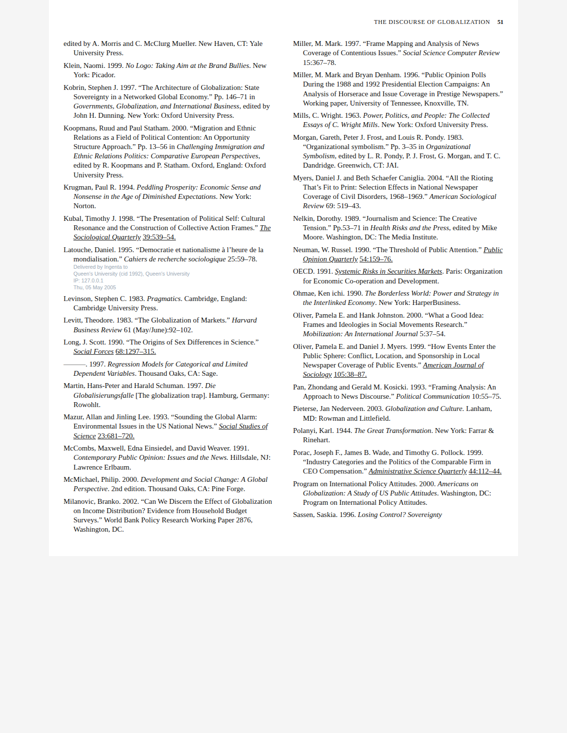THE DISCOURSE OF GLOBALIZATION 51
edited by A. Morris and C. McClurg Mueller. New Haven, CT: Yale University Press.
Klein, Naomi. 1999. No Logo: Taking Aim at the Brand Bullies. New York: Picador.
Kobrin, Stephen J. 1997. “The Architecture of Globalization: State Sovereignty in a Networked Global Economy.” Pp. 146–71 in Governments, Globalization, and International Business, edited by John H. Dunning. New York: Oxford University Press.
Koopmans, Ruud and Paul Statham. 2000. “Migration and Ethnic Relations as a Field of Political Contention: An Opportunity Structure Approach.” Pp. 13–56 in Challenging Immigration and Ethnic Relations Politics: Comparative European Perspectives, edited by R. Koopmans and P. Statham. Oxford, England: Oxford University Press.
Krugman, Paul R. 1994. Peddling Prosperity: Economic Sense and Nonsense in the Age of Diminished Expectations. New York: Norton.
Kubal, Timothy J. 1998. “The Presentation of Political Self: Cultural Resonance and the Construction of Collective Action Frames.” The Sociological Quarterly 39:539–54.
Latouche, Daniel. 1995. “Democratie et nationalisme à l’heure de la mondialisation.” Cahiers de recherche sociologique 25:59–78. Delivered by Ingenta to
Queen's University (cid 1992), Queen's University
IP: 127.0.0.1
Thu, 05 May 2005
Levinson, Stephen C. 1983. Pragmatics. Cambridge, England: Cambridge University Press.
Levitt, Theodore. 1983. “The Globalization of Markets.” Harvard Business Review 61 (May/June):92–102.
Long, J. Scott. 1990. “The Origins of Sex Differences in Science.” Social Forces 68:1297–315.
———. 1997. Regression Models for Categorical and Limited Dependent Variables. Thousand Oaks, CA: Sage.
Martin, Hans-Peter and Harald Schuman. 1997. Die Globalisierungsfalle [The globalization trap]. Hamburg, Germany: Rowohlt.
Mazur, Allan and Jinling Lee. 1993. “Sounding the Global Alarm: Environmental Issues in the US National News.” Social Studies of Science 23:681–720.
McCombs, Maxwell, Edna Einsiedel, and David Weaver. 1991. Contemporary Public Opinion: Issues and the News. Hillsdale, NJ: Lawrence Erlbaum.
McMichael, Philip. 2000. Development and Social Change: A Global Perspective. 2nd edition. Thousand Oaks, CA: Pine Forge.
Milanovic, Branko. 2002. “Can We Discern the Effect of Globalization on Income Distribution? Evidence from Household Budget Surveys.” World Bank Policy Research Working Paper 2876, Washington, DC.
Miller, M. Mark. 1997. “Frame Mapping and Analysis of News Coverage of Contentious Issues.” Social Science Computer Review 15:367–78.
Miller, M. Mark and Bryan Denham. 1996. “Public Opinion Polls During the 1988 and 1992 Presidential Election Campaigns: An Analysis of Horserace and Issue Coverage in Prestige Newspapers.” Working paper, University of Tennessee, Knoxville, TN.
Mills, C. Wright. 1963. Power, Politics, and People: The Collected Essays of C. Wright Mills. New York: Oxford University Press.
Morgan, Gareth, Peter J. Frost, and Louis R. Pondy. 1983. “Organizational symbolism.” Pp. 3–35 in Organizational Symbolism, edited by L. R. Pondy, P. J. Frost, G. Morgan, and T. C. Dandridge. Greenwich, CT: JAI.
Myers, Daniel J. and Beth Schaefer Caniglia. 2004. “All the Rioting That’s Fit to Print: Selection Effects in National Newspaper Coverage of Civil Disorders, 1968–1969.” American Sociological Review 69: 519–43.
Nelkin, Dorothy. 1989. “Journalism and Science: The Creative Tension.” Pp.53–71 in Health Risks and the Press, edited by Mike Moore. Washington, DC: The Media Institute.
Neuman, W. Russel. 1990. “The Threshold of Public Attention.” Public Opinion Quarterly 54:159–76.
OECD. 1991. Systemic Risks in Securities Markets. Paris: Organization for Economic Co-operation and Development.
Ohmae, Ken ichi. 1990. The Borderless World: Power and Strategy in the Interlinked Economy. New York: HarperBusiness.
Oliver, Pamela E. and Hank Johnston. 2000. “What a Good Idea: Frames and Ideologies in Social Movements Research.” Mobilization: An International Journal 5:37–54.
Oliver, Pamela E. and Daniel J. Myers. 1999. “How Events Enter the Public Sphere: Conflict, Location, and Sponsorship in Local Newspaper Coverage of Public Events.” American Journal of Sociology 105:38–87.
Pan, Zhondang and Gerald M. Kosicki. 1993. “Framing Analysis: An Approach to News Discourse.” Political Communication 10:55–75.
Pieterse, Jan Nederveen. 2003. Globalization and Culture. Lanham, MD: Rowman and Littlefield.
Polanyi, Karl. 1944. The Great Transformation. New York: Farrar & Rinehart.
Porac, Joseph F., James B. Wade, and Timothy G. Pollock. 1999. “Industry Categories and the Politics of the Comparable Firm in CEO Compensation.” Administrative Science Quarterly 44:112–44.
Program on International Policy Attitudes. 2000. Americans on Globalization: A Study of US Public Attitudes. Washington, DC: Program on International Policy Attitudes.
Sassen, Saskia. 1996. Losing Control? Sovereignty